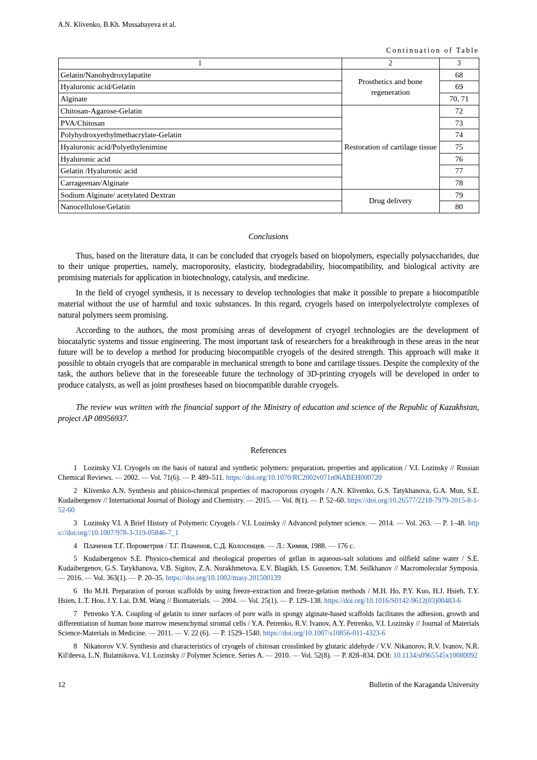A.N. Klivenko, B.Kh. Mussabayeva et al.
Continuation of Table
| 1 | 2 | 3 |
| --- | --- | --- |
| Gelatin/Nanohydroxylapatite | Prosthetics and bone regeneration | 68 |
| Hyaluronic acid/Gelatin | 69 |
| Alginate | 70, 71 |
| Chitosan-Agarose-Gelatin | Restoration of cartilage tissue | 72 |
| PVA/Chitosan | 73 |
| Polyhydroxyethylmethacrylate-Gelatin | 74 |
| Hyaluronic acid/Polyethylenimine | 75 |
| Hyaluronic acid | 76 |
| Gelatin /Hyaluronic acid | 77 |
| Carrageenan/Alginate | 78 |
| Sodium Alginate/ acetylated Dextran | Drug delivery | 79 |
| Nanocellulose/Gelatin | 80 |
Conclusions
Thus, based on the literature data, it can be concluded that cryogels based on biopolymers, especially polysaccharides, due to their unique properties, namely, macroporosity, elasticity, biodegradability, biocompatibility, and biological activity are promising materials for application in biotechnology, catalysis, and medicine.
In the field of cryogel synthesis, it is necessary to develop technologies that make it possible to prepare a biocompatible material without the use of harmful and toxic substances. In this regard, cryogels based on interpolyelectrolyte complexes of natural polymers seem promising.
According to the authors, the most promising areas of development of cryogel technologies are the development of biocatalytic systems and tissue engineering. The most important task of researchers for a breakthrough in these areas in the near future will be to develop a method for producing biocompatible cryogels of the desired strength. This approach will make it possible to obtain cryogels that are comparable in mechanical strength to bone and cartilage tissues. Despite the complexity of the task, the authors believe that in the foreseeable future the technology of 3D-printing cryogels will be developed in order to produce catalysts, as well as joint prostheses based on biocompatible durable cryogels.
The review was written with the financial support of the Ministry of education and science of the Republic of Kazakhstan, project AP 08956937.
References
1 Lozinsky V.I. Cryogels on the basis of natural and synthetic polymers: preparation, properties and application / V.I. Lozinsky // Russian Chemical Reviews. — 2002. — Vol. 71(6). — P. 489–511. https://doi.org/10.1070/RC2002v071n06ABEH000720
2 Klivenko A.N. Synthesis and phisico-chemical properties of macroporous cryogels / A.N. Klivenko, G.S. Tatykhanova, G.A. Mun, S.E. Kudaibergenov // International Journal of Biology and Chemistry. — 2015. — Vol. 8(1). — P. 52–60. https://doi.org/10.26577/2218-7979-2015-8-1-52-60
3 Lozinsky V.I. A Brief History of Polymeric Cryogels / V.I. Lozinsky // Advanced polymer science. — 2014. — Vol. 263. — P. 1–48. https://doi:org//10.1007/978-3-319-05846-7_1
4 Плаченов Т.Г. Порометрия / Т.Г. Плаченов, С.Д. Колосенцев. — Л.: Химия, 1988. — 176 с.
5 Kudaibergenov S.E. Physico-chemical and rheological properties of gellan in aqueous-salt solutions and oilfield saline water / S.E. Kudaibergenov, G.S. Tatykhanova, V.B. Sigitov, Z.A. Nurakhmetova, E.V. Blagikh, I.S. Gussenov, T.M. Seilkhanov // Macromolecular Symposia. — 2016. — Vol. 363(1). — P. 20–35. https://doi.org/10.1002/masy.201500139
6 Ho M.H. Preparation of porous scaffolds by using freeze-extraction and freeze-gelation methods / M.H. Ho, P.Y. Kuo, H.J. Hsieh, T.Y. Hsien, L.T. Hou, J.Y. Lai, D.M. Wang // Biomaterials. — 2004. — Vol. 25(1). — P. 129–138. https://doi.org/10.1016/S0142-9612(03)00483-6
7 Petrenko Y.A. Coupling of gelatin to inner surfaces of pore walls in spongy alginate-based scaffolds facilitates the adhesion, growth and differentiation of human bone marrow mesenchymal stromal cells / Y.A. Petrenko, R.V. Ivanov, A.Y. Petrenko, V.I. Lozinsky // Journal of Materials Science-Materials in Medicine. — 2011. — V. 22 (6). — P. 1529–1540. https://doi.org/10.1007/s10856-011-4323-6
8 Nikanorov V.V. Synthesis and characteristics of cryogels of chitosan crosslinked by glutaric aldehyde / V.V. Nikanorov, R.V. Ivanov, N.R. Kil'deeva, L.N. Bulatnikova, V.I. Lozinsky // Polymer Science. Series A. — 2010. — Vol. 52(8). — P. 828–834. DOI: 10.1134/s0965545x10080092
12 Bulletin of the Karaganda University